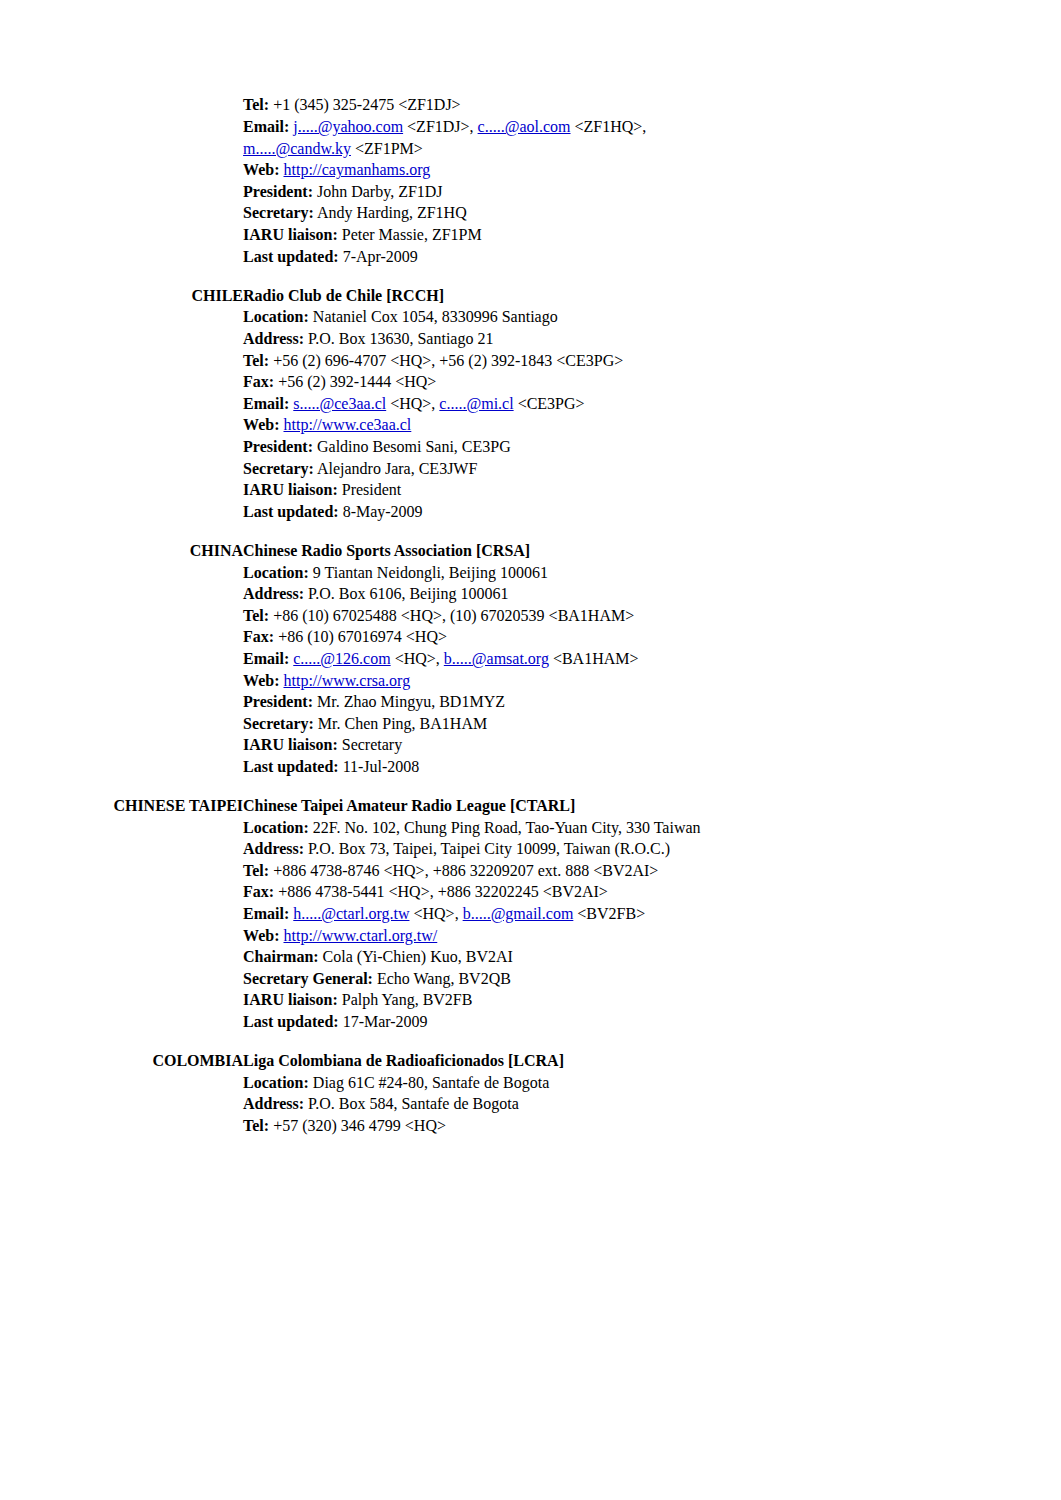| | Tel: +1 (345) 325-2475 <ZF1DJ> Email: j.....@yahoo.com <ZF1DJ>, c.....@aol.com <ZF1HQ>, m.....@candw.ky <ZF1PM> Web: http://caymanhams.org President: John Darby, ZF1DJ Secretary: Andy Harding, ZF1HQ IARU liaison: Peter Massie, ZF1PM Last updated: 7-Apr-2009 |
| CHILE | Radio Club de Chile [RCCH] Location: Nataniel Cox 1054, 8330996 Santiago Address: P.O. Box 13630, Santiago 21 Tel: +56 (2) 696-4707 <HQ>, +56 (2) 392-1843 <CE3PG> Fax: +56 (2) 392-1444 <HQ> Email: s.....@ce3aa.cl <HQ>, c.....@mi.cl <CE3PG> Web: http://www.ce3aa.cl President: Galdino Besomi Sani, CE3PG Secretary: Alejandro Jara, CE3JWF IARU liaison: President Last updated: 8-May-2009 |
| CHINA | Chinese Radio Sports Association [CRSA] Location: 9 Tiantan Neidongli, Beijing 100061 Address: P.O. Box 6106, Beijing 100061 Tel: +86 (10) 67025488 <HQ>, (10) 67020539 <BA1HAM> Fax: +86 (10) 67016974 <HQ> Email: c.....@126.com <HQ>, b.....@amsat.org <BA1HAM> Web: http://www.crsa.org President: Mr. Zhao Mingyu, BD1MYZ Secretary: Mr. Chen Ping, BA1HAM IARU liaison: Secretary Last updated: 11-Jul-2008 |
| CHINESE TAIPEI | Chinese Taipei Amateur Radio League [CTARL] Location: 22F. No. 102, Chung Ping Road, Tao-Yuan City, 330 Taiwan Address: P.O. Box 73, Taipei, Taipei City 10099, Taiwan (R.O.C.) Tel: +886 4738-8746 <HQ>, +886 32209207 ext. 888 <BV2AI> Fax: +886 4738-5441 <HQ>, +886 32202245 <BV2AI> Email: h.....@ctarl.org.tw <HQ>, b.....@gmail.com <BV2FB> Web: http://www.ctarl.org.tw/ Chairman: Cola (Yi-Chien) Kuo, BV2AI Secretary General: Echo Wang, BV2QB IARU liaison: Palph Yang, BV2FB Last updated: 17-Mar-2009 |
| COLOMBIA | Liga Colombiana de Radioaficionados [LCRA] Location: Diag 61C #24-80, Santafe de Bogota Address: P.O. Box 584, Santafe de Bogota Tel: +57 (320) 346 4799 <HQ> |